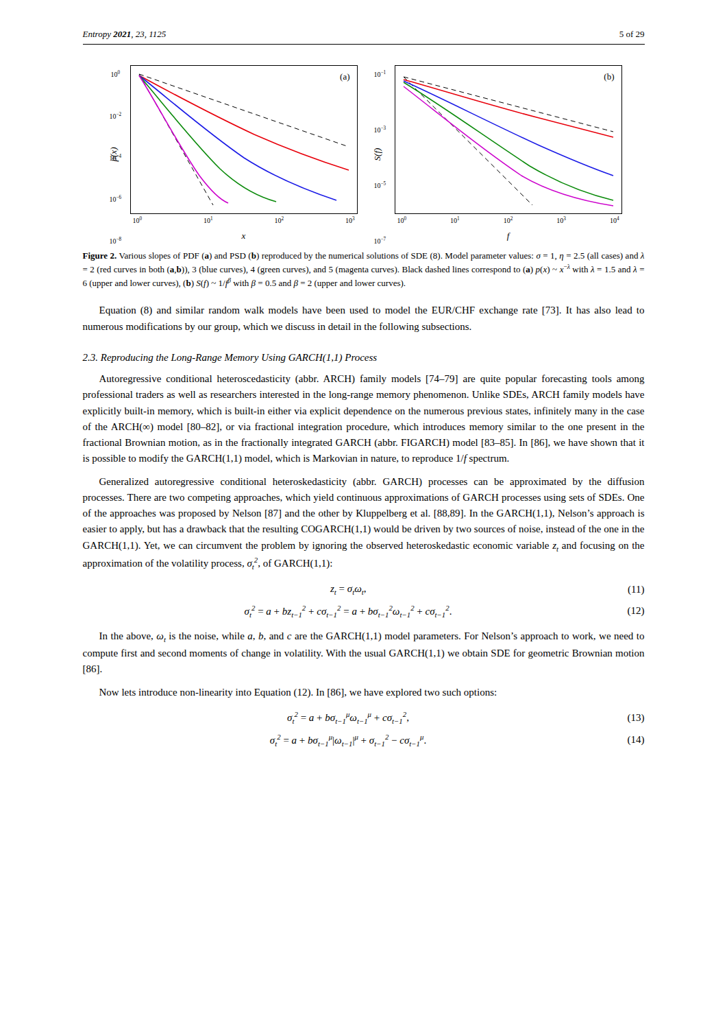Entropy 2021, 23, 1125
5 of 29
p(x)
100 10−2 10−4 10−6 10−8
(a)
100 101 102 103
x
S(f)
10−1 10−3 10−5 10−7
(b)
100 101 102 103 104
f
Figure 2. Various slopes of PDF (a) and PSD (b) reproduced by the numerical solutions of SDE (8). Model parameter values: σ = 1, η = 2.5 (all cases) and λ = 2 (red curves in both (a,b)), 3 (blue curves), 4 (green curves), and 5 (magenta curves). Black dashed lines correspond to (a) p(x) ~ x−λ with λ = 1.5 and λ = 6 (upper and lower curves), (b) S(f) ~ 1/fβ with β = 0.5 and β = 2 (upper and lower curves).
Equation (8) and similar random walk models have been used to model the EUR/CHF exchange rate [73]. It has also lead to numerous modifications by our group, which we discuss in detail in the following subsections.
2.3. Reproducing the Long-Range Memory Using GARCH(1,1) Process
Autoregressive conditional heteroscedasticity (abbr. ARCH) family models [74–79] are quite popular forecasting tools among professional traders as well as researchers interested in the long-range memory phenomenon. Unlike SDEs, ARCH family models have explicitly built-in memory, which is built-in either via explicit dependence on the numerous previous states, infinitely many in the case of the ARCH(∞) model [80–82], or via fractional integration procedure, which introduces memory similar to the one present in the fractional Brownian motion, as in the fractionally integrated GARCH (abbr. FIGARCH) model [83–85]. In [86], we have shown that it is possible to modify the GARCH(1,1) model, which is Markovian in nature, to reproduce 1/f spectrum.
Generalized autoregressive conditional heteroskedasticity (abbr. GARCH) processes can be approximated by the diffusion processes. There are two competing approaches, which yield continuous approximations of GARCH processes using sets of SDEs. One of the approaches was proposed by Nelson [87] and the other by Kluppelberg et al. [88,89]. In the GARCH(1,1), Nelson’s approach is easier to apply, but has a drawback that the resulting COGARCH(1,1) would be driven by two sources of noise, instead of the one in the GARCH(1,1). Yet, we can circumvent the problem by ignoring the observed heteroskedastic economic variable zt and focusing on the approximation of the volatility process, σt2, of GARCH(1,1):
zt = σt ωt,
(11)
σt2 = a + bzt−12 + cσt−12 = a + bσt−12 ωt−12 + cσt−12.
(12)
In the above, ωt is the noise, while a, b, and c are the GARCH(1,1) model parameters. For Nelson’s approach to work, we need to compute first and second moments of change in volatility. With the usual GARCH(1,1) we obtain SDE for geometric Brownian motion [86].
Now lets introduce non-linearity into Equation (12). In [86], we have explored two such options:
σt2 = a + bσt−1μ ωt−1μ + cσt−12,
(13)
σt2 = a + bσt−1μ|ωt−1|μ + σt−12 − cσt−1μ.
(14)